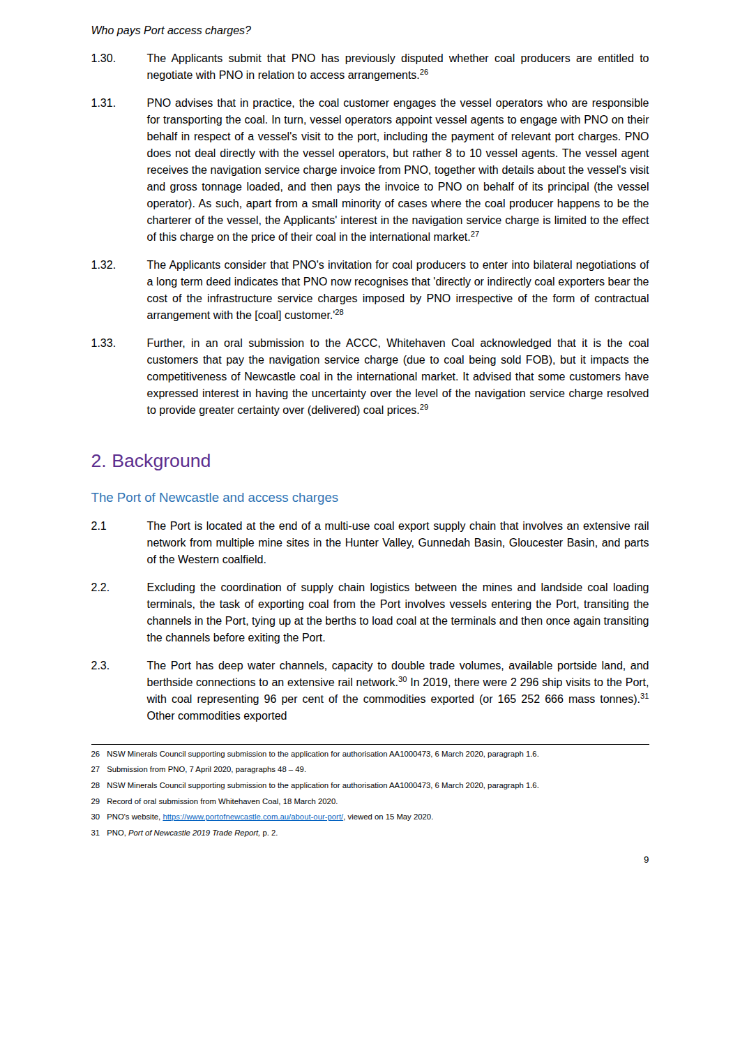Who pays Port access charges?
1.30. The Applicants submit that PNO has previously disputed whether coal producers are entitled to negotiate with PNO in relation to access arrangements.26
1.31. PNO advises that in practice, the coal customer engages the vessel operators who are responsible for transporting the coal. In turn, vessel operators appoint vessel agents to engage with PNO on their behalf in respect of a vessel's visit to the port, including the payment of relevant port charges. PNO does not deal directly with the vessel operators, but rather 8 to 10 vessel agents. The vessel agent receives the navigation service charge invoice from PNO, together with details about the vessel's visit and gross tonnage loaded, and then pays the invoice to PNO on behalf of its principal (the vessel operator). As such, apart from a small minority of cases where the coal producer happens to be the charterer of the vessel, the Applicants' interest in the navigation service charge is limited to the effect of this charge on the price of their coal in the international market.27
1.32. The Applicants consider that PNO's invitation for coal producers to enter into bilateral negotiations of a long term deed indicates that PNO now recognises that 'directly or indirectly coal exporters bear the cost of the infrastructure service charges imposed by PNO irrespective of the form of contractual arrangement with the [coal] customer.'28
1.33. Further, in an oral submission to the ACCC, Whitehaven Coal acknowledged that it is the coal customers that pay the navigation service charge (due to coal being sold FOB), but it impacts the competitiveness of Newcastle coal in the international market. It advised that some customers have expressed interest in having the uncertainty over the level of the navigation service charge resolved to provide greater certainty over (delivered) coal prices.29
2. Background
The Port of Newcastle and access charges
2.1 The Port is located at the end of a multi-use coal export supply chain that involves an extensive rail network from multiple mine sites in the Hunter Valley, Gunnedah Basin, Gloucester Basin, and parts of the Western coalfield.
2.2. Excluding the coordination of supply chain logistics between the mines and landside coal loading terminals, the task of exporting coal from the Port involves vessels entering the Port, transiting the channels in the Port, tying up at the berths to load coal at the terminals and then once again transiting the channels before exiting the Port.
2.3. The Port has deep water channels, capacity to double trade volumes, available portside land, and berthside connections to an extensive rail network.30 In 2019, there were 2 296 ship visits to the Port, with coal representing 96 per cent of the commodities exported (or 165 252 666 mass tonnes).31 Other commodities exported
26 NSW Minerals Council supporting submission to the application for authorisation AA1000473, 6 March 2020, paragraph 1.6.
27 Submission from PNO, 7 April 2020, paragraphs 48 – 49.
28 NSW Minerals Council supporting submission to the application for authorisation AA1000473, 6 March 2020, paragraph 1.6.
29 Record of oral submission from Whitehaven Coal, 18 March 2020.
30 PNO's website, https://www.portofnewcastle.com.au/about-our-port/, viewed on 15 May 2020.
31 PNO, Port of Newcastle 2019 Trade Report, p. 2.
9